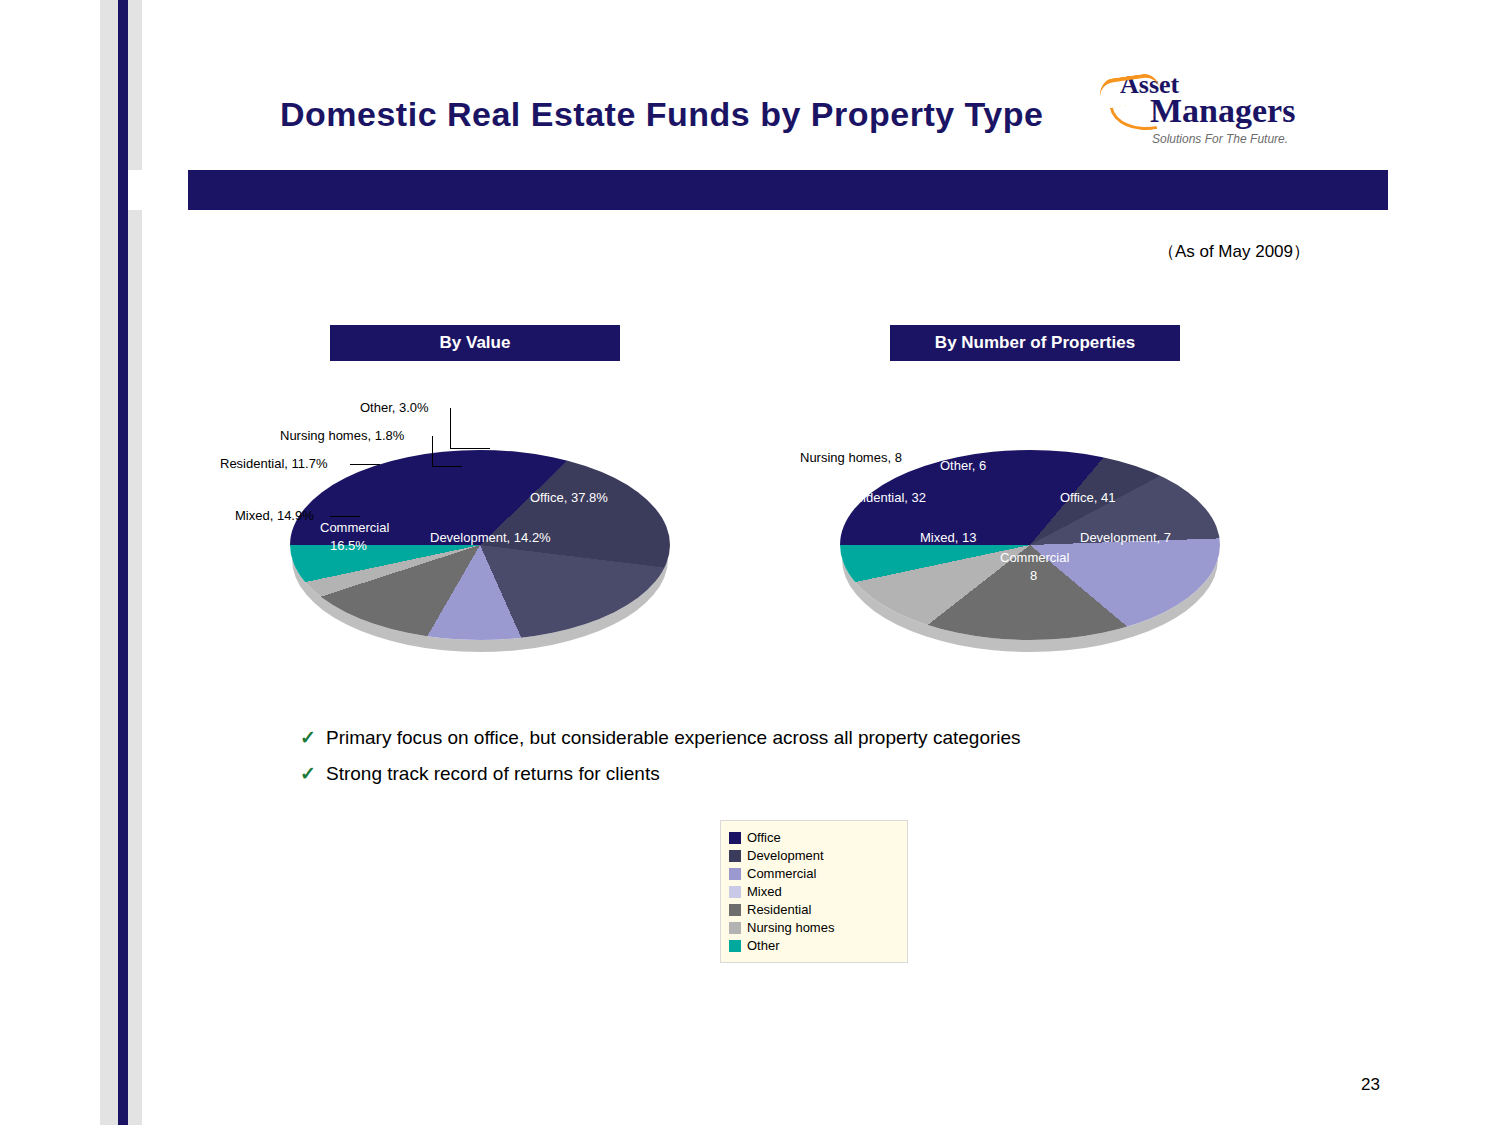Domestic Real Estate Funds by Property Type
Asset
Managers
Solutions For The Future.
（As of May 2009）
By Value
By Number of Properties
Other, 3.0%
Nursing homes, 1.8%
Residential, 11.7%
Mixed, 14.9%
Commercial
16.5%
Development, 14.2%
Office, 37.8%
Office
Development
Commercial
Mixed
Residential
Nursing homes
Other
Nursing homes, 8
Other, 6
Residential, 32
Mixed, 13
Commercial
8
Development, 7
Office, 41
✓Primary focus on office, but considerable experience across all property categories
✓Strong track record of returns for clients
23